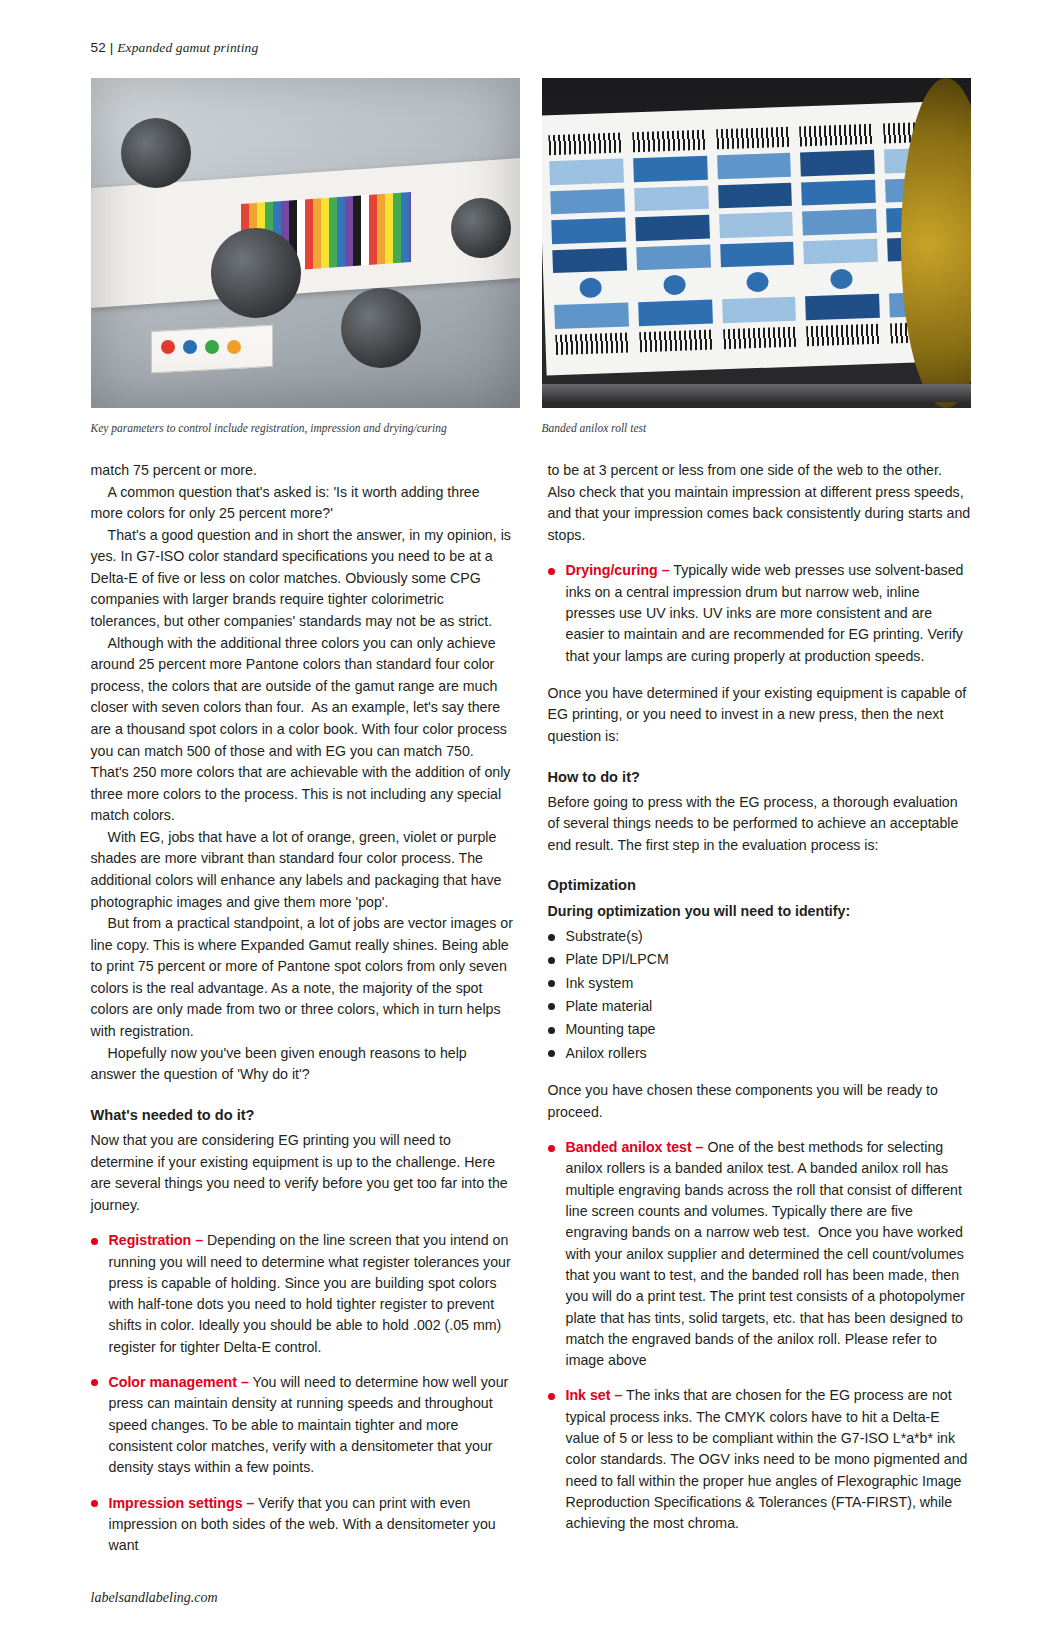52 | Expanded gamut printing
Key parameters to control include registration, impression and drying/curing
Banded anilox roll test
match 75 percent or more.
A common question that's asked is: 'Is it worth adding three more colors for only 25 percent more?'
That's a good question and in short the answer, in my opinion, is yes. In G7-ISO color standard specifications you need to be at a Delta-E of five or less on color matches. Obviously some CPG companies with larger brands require tighter colorimetric tolerances, but other companies' standards may not be as strict.
Although with the additional three colors you can only achieve around 25 percent more Pantone colors than standard four color process, the colors that are outside of the gamut range are much closer with seven colors than four. As an example, let's say there are a thousand spot colors in a color book. With four color process you can match 500 of those and with EG you can match 750. That's 250 more colors that are achievable with the addition of only three more colors to the process. This is not including any special match colors.
With EG, jobs that have a lot of orange, green, violet or purple shades are more vibrant than standard four color process. The additional colors will enhance any labels and packaging that have photographic images and give them more 'pop'.
But from a practical standpoint, a lot of jobs are vector images or line copy. This is where Expanded Gamut really shines. Being able to print 75 percent or more of Pantone spot colors from only seven colors is the real advantage. As a note, the majority of the spot colors are only made from two or three colors, which in turn helps with registration.
Hopefully now you've been given enough reasons to help answer the question of 'Why do it'?
What's needed to do it?
Now that you are considering EG printing you will need to determine if your existing equipment is up to the challenge. Here are several things you need to verify before you get too far into the journey.
Registration – Depending on the line screen that you intend on running you will need to determine what register tolerances your press is capable of holding. Since you are building spot colors with half-tone dots you need to hold tighter register to prevent shifts in color. Ideally you should be able to hold .002 (.05 mm) register for tighter Delta-E control.
Color management – You will need to determine how well your press can maintain density at running speeds and throughout speed changes. To be able to maintain tighter and more consistent color matches, verify with a densitometer that your density stays within a few points.
Impression settings – Verify that you can print with even impression on both sides of the web. With a densitometer you want
to be at 3 percent or less from one side of the web to the other. Also check that you maintain impression at different press speeds, and that your impression comes back consistently during starts and stops.
Drying/curing – Typically wide web presses use solvent-based inks on a central impression drum but narrow web, inline presses use UV inks. UV inks are more consistent and are easier to maintain and are recommended for EG printing. Verify that your lamps are curing properly at production speeds.
Once you have determined if your existing equipment is capable of EG printing, or you need to invest in a new press, then the next question is:
How to do it?
Before going to press with the EG process, a thorough evaluation of several things needs to be performed to achieve an acceptable end result. The first step in the evaluation process is:
Optimization
During optimization you will need to identify:
Substrate(s)
Plate DPI/LPCM
Ink system
Plate material
Mounting tape
Anilox rollers
Once you have chosen these components you will be ready to proceed.
Banded anilox test – One of the best methods for selecting anilox rollers is a banded anilox test. A banded anilox roll has multiple engraving bands across the roll that consist of different line screen counts and volumes. Typically there are five engraving bands on a narrow web test. Once you have worked with your anilox supplier and determined the cell count/volumes that you want to test, and the banded roll has been made, then you will do a print test. The print test consists of a photopolymer plate that has tints, solid targets, etc. that has been designed to match the engraved bands of the anilox roll. Please refer to image above
Ink set – The inks that are chosen for the EG process are not typical process inks. The CMYK colors have to hit a Delta-E value of 5 or less to be compliant within the G7-ISO L*a*b* ink color standards. The OGV inks need to be mono pigmented and need to fall within the proper hue angles of Flexographic Image Reproduction Specifications & Tolerances (FTA-FIRST), while achieving the most chroma.
labelsandlabeling.com